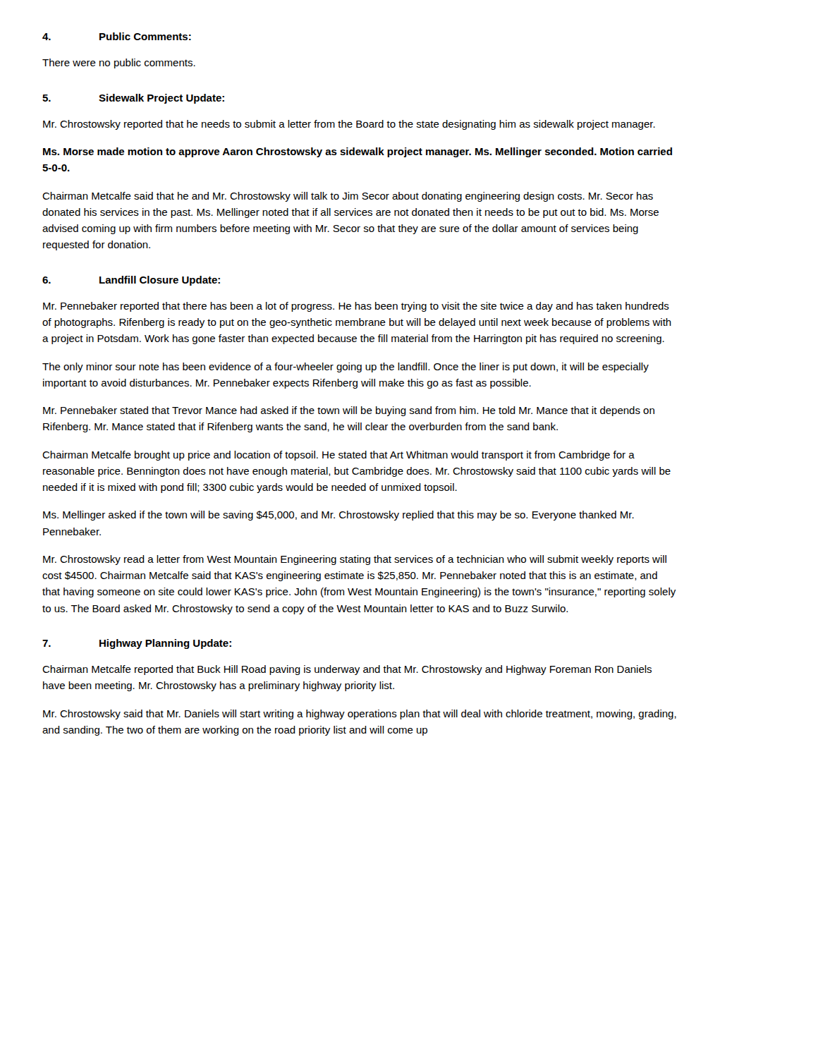4. Public Comments:
There were no public comments.
5. Sidewalk Project Update:
Mr. Chrostowsky reported that he needs to submit a letter from the Board to the state designating him as sidewalk project manager.
Ms. Morse made motion to approve Aaron Chrostowsky as sidewalk project manager. Ms. Mellinger seconded. Motion carried 5-0-0.
Chairman Metcalfe said that he and Mr. Chrostowsky will talk to Jim Secor about donating engineering design costs. Mr. Secor has donated his services in the past. Ms. Mellinger noted that if all services are not donated then it needs to be put out to bid. Ms. Morse advised coming up with firm numbers before meeting with Mr. Secor so that they are sure of the dollar amount of services being requested for donation.
6. Landfill Closure Update:
Mr. Pennebaker reported that there has been a lot of progress. He has been trying to visit the site twice a day and has taken hundreds of photographs. Rifenberg is ready to put on the geo-synthetic membrane but will be delayed until next week because of problems with a project in Potsdam. Work has gone faster than expected because the fill material from the Harrington pit has required no screening.
The only minor sour note has been evidence of a four-wheeler going up the landfill. Once the liner is put down, it will be especially important to avoid disturbances. Mr. Pennebaker expects Rifenberg will make this go as fast as possible.
Mr. Pennebaker stated that Trevor Mance had asked if the town will be buying sand from him. He told Mr. Mance that it depends on Rifenberg. Mr. Mance stated that if Rifenberg wants the sand, he will clear the overburden from the sand bank.
Chairman Metcalfe brought up price and location of topsoil. He stated that Art Whitman would transport it from Cambridge for a reasonable price. Bennington does not have enough material, but Cambridge does. Mr. Chrostowsky said that 1100 cubic yards will be needed if it is mixed with pond fill; 3300 cubic yards would be needed of unmixed topsoil.
Ms. Mellinger asked if the town will be saving $45,000, and Mr. Chrostowsky replied that this may be so. Everyone thanked Mr. Pennebaker.
Mr. Chrostowsky read a letter from West Mountain Engineering stating that services of a technician who will submit weekly reports will cost $4500. Chairman Metcalfe said that KAS's engineering estimate is $25,850. Mr. Pennebaker noted that this is an estimate, and that having someone on site could lower KAS's price. John (from West Mountain Engineering) is the town's "insurance," reporting solely to us. The Board asked Mr. Chrostowsky to send a copy of the West Mountain letter to KAS and to Buzz Surwilo.
7. Highway Planning Update:
Chairman Metcalfe reported that Buck Hill Road paving is underway and that Mr. Chrostowsky and Highway Foreman Ron Daniels have been meeting. Mr. Chrostowsky has a preliminary highway priority list.
Mr. Chrostowsky said that Mr. Daniels will start writing a highway operations plan that will deal with chloride treatment, mowing, grading, and sanding. The two of them are working on the road priority list and will come up